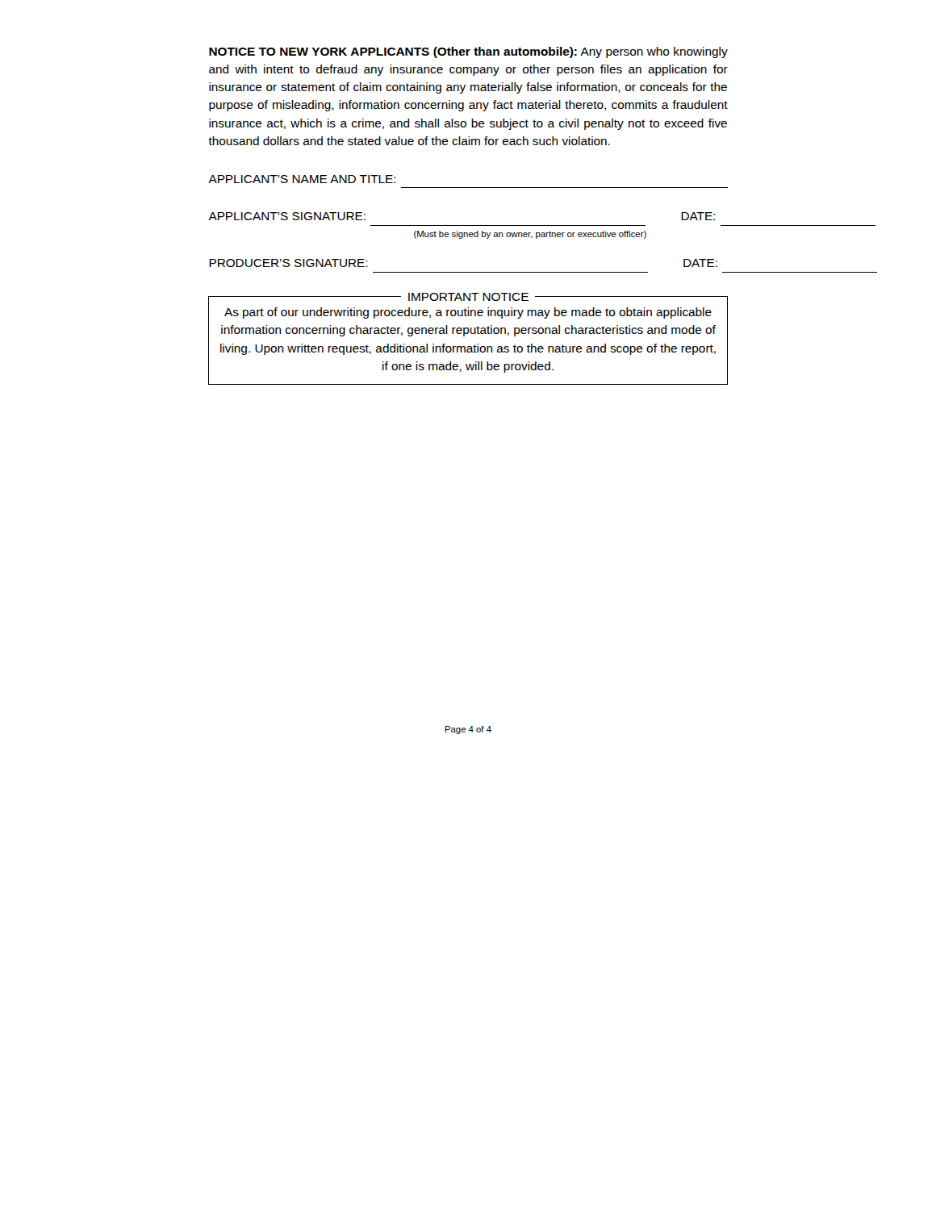NOTICE TO NEW YORK APPLICANTS (Other than automobile): Any person who knowingly and with intent to defraud any insurance company or other person files an application for insurance or statement of claim containing any materially false information, or conceals for the purpose of misleading, information concerning any fact material thereto, commits a fraudulent insurance act, which is a crime, and shall also be subject to a civil penalty not to exceed five thousand dollars and the stated value of the claim for each such violation.
APPLICANT’S NAME AND TITLE:
APPLICANT’S SIGNATURE: DATE:
(Must be signed by an owner, partner or executive officer)
PRODUCER’S SIGNATURE: DATE:
IMPORTANT NOTICE
As part of our underwriting procedure, a routine inquiry may be made to obtain applicable information concerning character, general reputation, personal characteristics and mode of living. Upon written request, additional information as to the nature and scope of the report, if one is made, will be provided.
Page 4 of 4